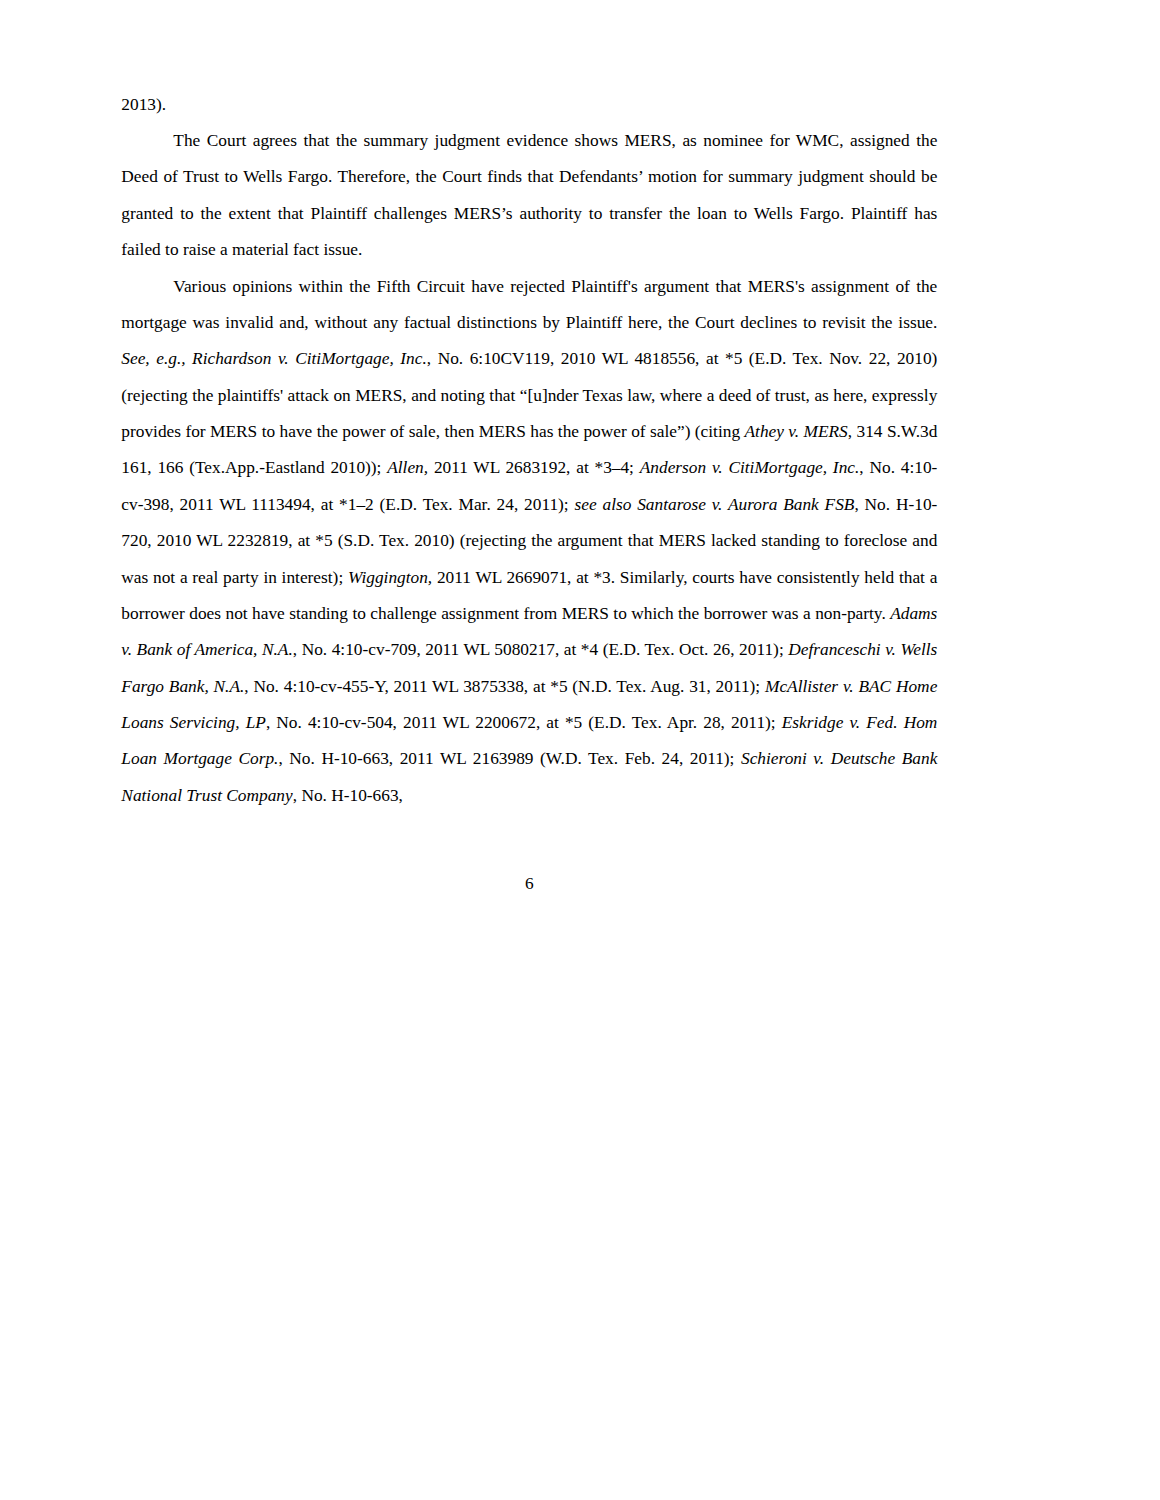2013).
The Court agrees that the summary judgment evidence shows MERS, as nominee for WMC, assigned the Deed of Trust to Wells Fargo. Therefore, the Court finds that Defendants’ motion for summary judgment should be granted to the extent that Plaintiff challenges MERS’s authority to transfer the loan to Wells Fargo. Plaintiff has failed to raise a material fact issue.
Various opinions within the Fifth Circuit have rejected Plaintiff's argument that MERS's assignment of the mortgage was invalid and, without any factual distinctions by Plaintiff here, the Court declines to revisit the issue. See, e.g., Richardson v. CitiMortgage, Inc., No. 6:10CV119, 2010 WL 4818556, at *5 (E.D. Tex. Nov. 22, 2010) (rejecting the plaintiffs' attack on MERS, and noting that “[u]nder Texas law, where a deed of trust, as here, expressly provides for MERS to have the power of sale, then MERS has the power of sale”) (citing Athey v. MERS, 314 S.W.3d 161, 166 (Tex.App.-Eastland 2010)); Allen, 2011 WL 2683192, at *3–4; Anderson v. CitiMortgage, Inc., No. 4:10-cv-398, 2011 WL 1113494, at *1–2 (E.D. Tex. Mar. 24, 2011); see also Santarose v. Aurora Bank FSB, No. H-10-720, 2010 WL 2232819, at *5 (S.D. Tex. 2010) (rejecting the argument that MERS lacked standing to foreclose and was not a real party in interest); Wiggington, 2011 WL 2669071, at *3. Similarly, courts have consistently held that a borrower does not have standing to challenge assignment from MERS to which the borrower was a non-party. Adams v. Bank of America, N.A., No. 4:10-cv-709, 2011 WL 5080217, at *4 (E.D. Tex. Oct. 26, 2011); Defranceschi v. Wells Fargo Bank, N.A., No. 4:10-cv-455-Y, 2011 WL 3875338, at *5 (N.D. Tex. Aug. 31, 2011); McAllister v. BAC Home Loans Servicing, LP, No. 4:10-cv-504, 2011 WL 2200672, at *5 (E.D. Tex. Apr. 28, 2011); Eskridge v. Fed. Hom Loan Mortgage Corp., No. H-10-663, 2011 WL 2163989 (W.D. Tex. Feb. 24, 2011); Schieroni v. Deutsche Bank National Trust Company, No. H-10-663,
6